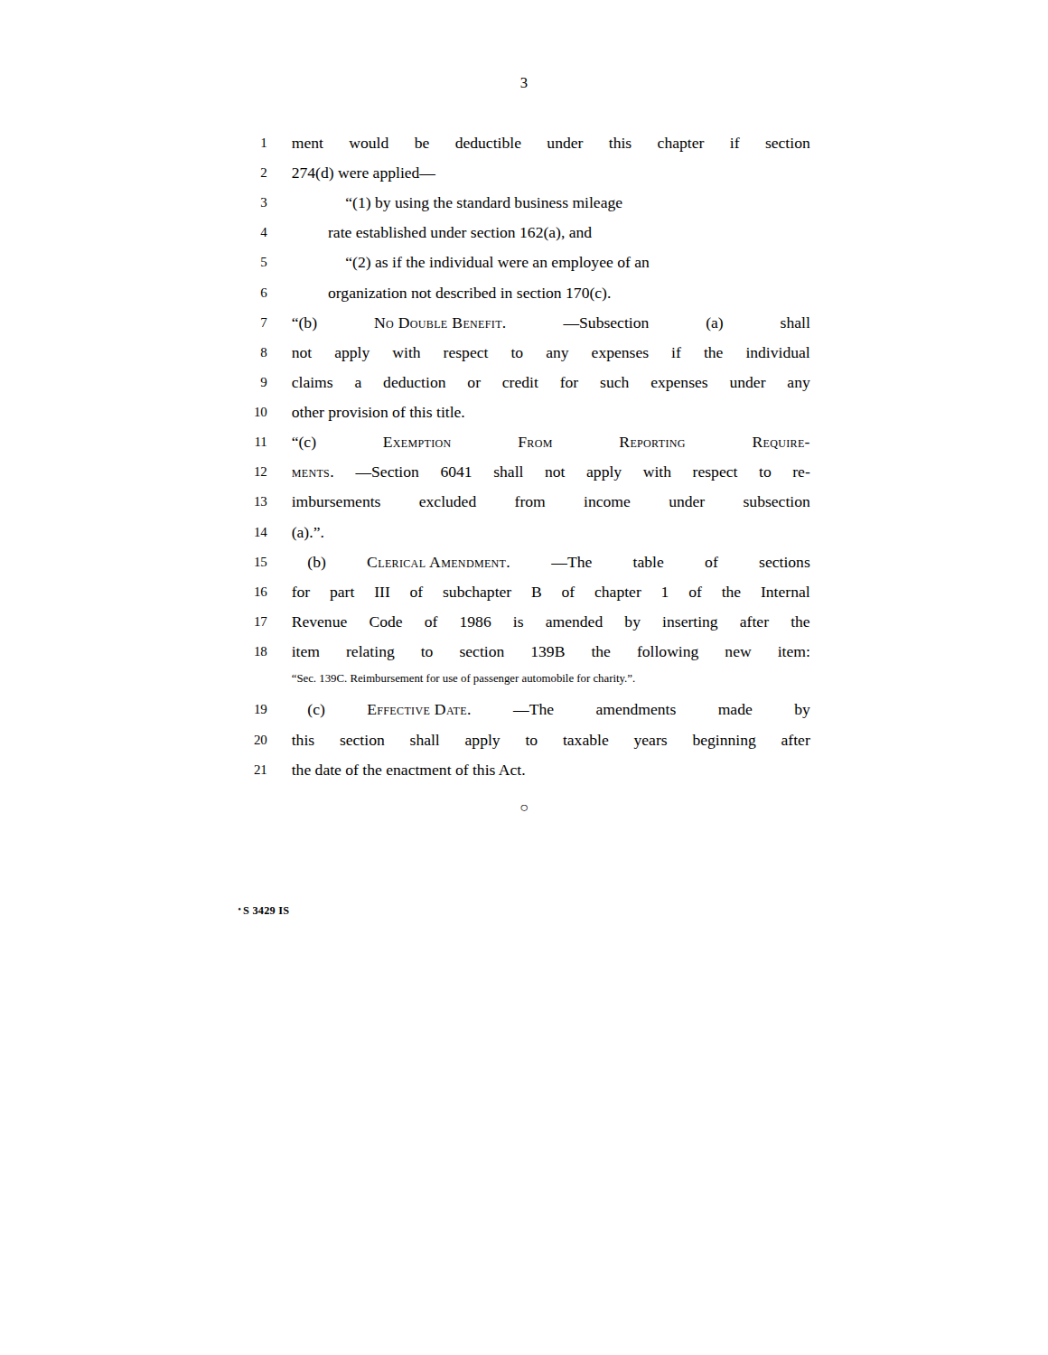3
ment would be deductible under this chapter if section
274(d) were applied—
“(1) by using the standard business mileage
rate established under section 162(a), and
“(2) as if the individual were an employee of an
organization not described in section 170(c).
“(b) No Double Benefit.—Subsection(a) shall
not apply with respect to any expenses if the individual
claims adeduction or credit for such expenses under any
other provision of this title.
“(c) Exemption From Reporting Require-
ments.—Section 6041 shall not apply with respect to re-
imbursements excluded from income under subsection
(a).”.
(b) Clerical Amendment.—The table of sections
for part III of subchapter Bof chapter 1 of the Internal
Revenue Code of 1986 is amended by inserting after the
item relating to section 139B the following new item:
“Sec. 139C. Reimbursement for use of passenger automobile for charity.”.
(c) Effective Date.—The amendments made by
this section shall apply to taxable years beginning after
the date of the enactment of this Act.
○
•S 3429 IS